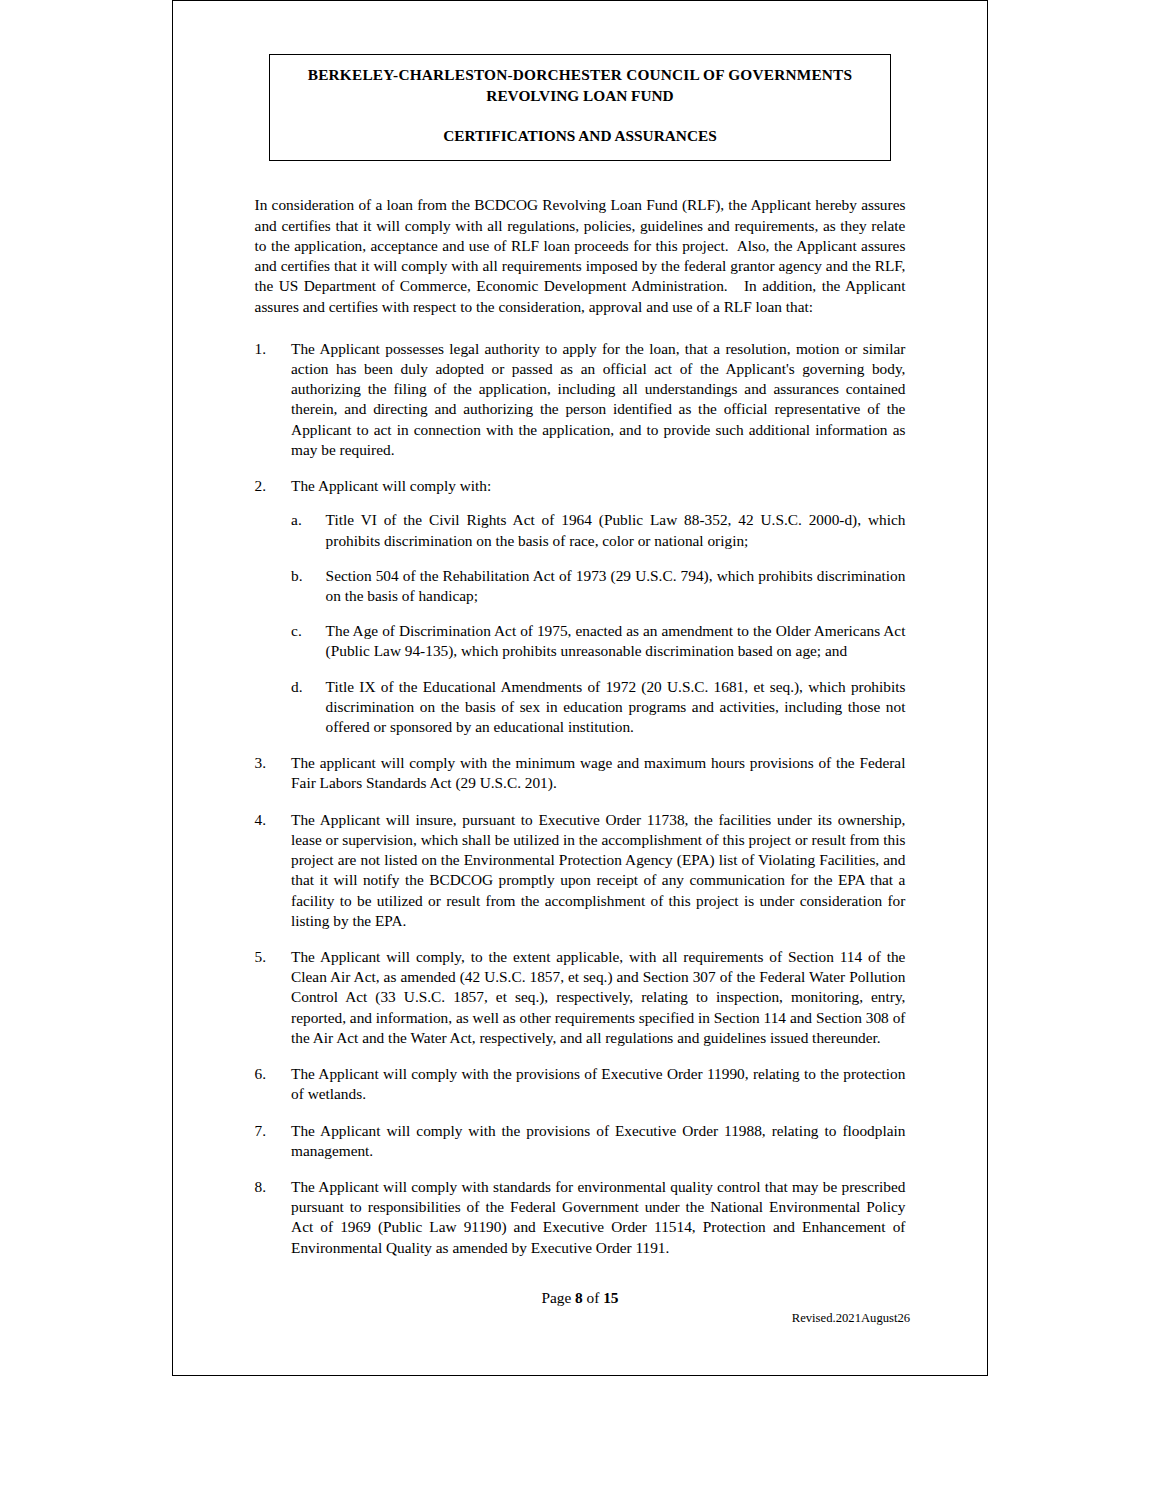BERKELEY-CHARLESTON-DORCHESTER COUNCIL OF GOVERNMENTS
REVOLVING LOAN FUND
CERTIFICATIONS AND ASSURANCES
In consideration of a loan from the BCDCOG Revolving Loan Fund (RLF), the Applicant hereby assures and certifies that it will comply with all regulations, policies, guidelines and requirements, as they relate to the application, acceptance and use of RLF loan proceeds for this project. Also, the Applicant assures and certifies that it will comply with all requirements imposed by the federal grantor agency and the RLF, the US Department of Commerce, Economic Development Administration. In addition, the Applicant assures and certifies with respect to the consideration, approval and use of a RLF loan that:
The Applicant possesses legal authority to apply for the loan, that a resolution, motion or similar action has been duly adopted or passed as an official act of the Applicant's governing body, authorizing the filing of the application, including all understandings and assurances contained therein, and directing and authorizing the person identified as the official representative of the Applicant to act in connection with the application, and to provide such additional information as may be required.
The Applicant will comply with:
Title VI of the Civil Rights Act of 1964 (Public Law 88-352, 42 U.S.C. 2000-d), which prohibits discrimination on the basis of race, color or national origin;
Section 504 of the Rehabilitation Act of 1973 (29 U.S.C. 794), which prohibits discrimination on the basis of handicap;
The Age of Discrimination Act of 1975, enacted as an amendment to the Older Americans Act (Public Law 94-135), which prohibits unreasonable discrimination based on age; and
Title IX of the Educational Amendments of 1972 (20 U.S.C. 1681, et seq.), which prohibits discrimination on the basis of sex in education programs and activities, including those not offered or sponsored by an educational institution.
The applicant will comply with the minimum wage and maximum hours provisions of the Federal Fair Labors Standards Act (29 U.S.C. 201).
The Applicant will insure, pursuant to Executive Order 11738, the facilities under its ownership, lease or supervision, which shall be utilized in the accomplishment of this project or result from this project are not listed on the Environmental Protection Agency (EPA) list of Violating Facilities, and that it will notify the BCDCOG promptly upon receipt of any communication for the EPA that a facility to be utilized or result from the accomplishment of this project is under consideration for listing by the EPA.
The Applicant will comply, to the extent applicable, with all requirements of Section 114 of the Clean Air Act, as amended (42 U.S.C. 1857, et seq.) and Section 307 of the Federal Water Pollution Control Act (33 U.S.C. 1857, et seq.), respectively, relating to inspection, monitoring, entry, reported, and information, as well as other requirements specified in Section 114 and Section 308 of the Air Act and the Water Act, respectively, and all regulations and guidelines issued thereunder.
The Applicant will comply with the provisions of Executive Order 11990, relating to the protection of wetlands.
The Applicant will comply with the provisions of Executive Order 11988, relating to floodplain management.
The Applicant will comply with standards for environmental quality control that may be prescribed pursuant to responsibilities of the Federal Government under the National Environmental Policy Act of 1969 (Public Law 91190) and Executive Order 11514, Protection and Enhancement of Environmental Quality as amended by Executive Order 1191.
Page 8 of 15
Revised.2021August26